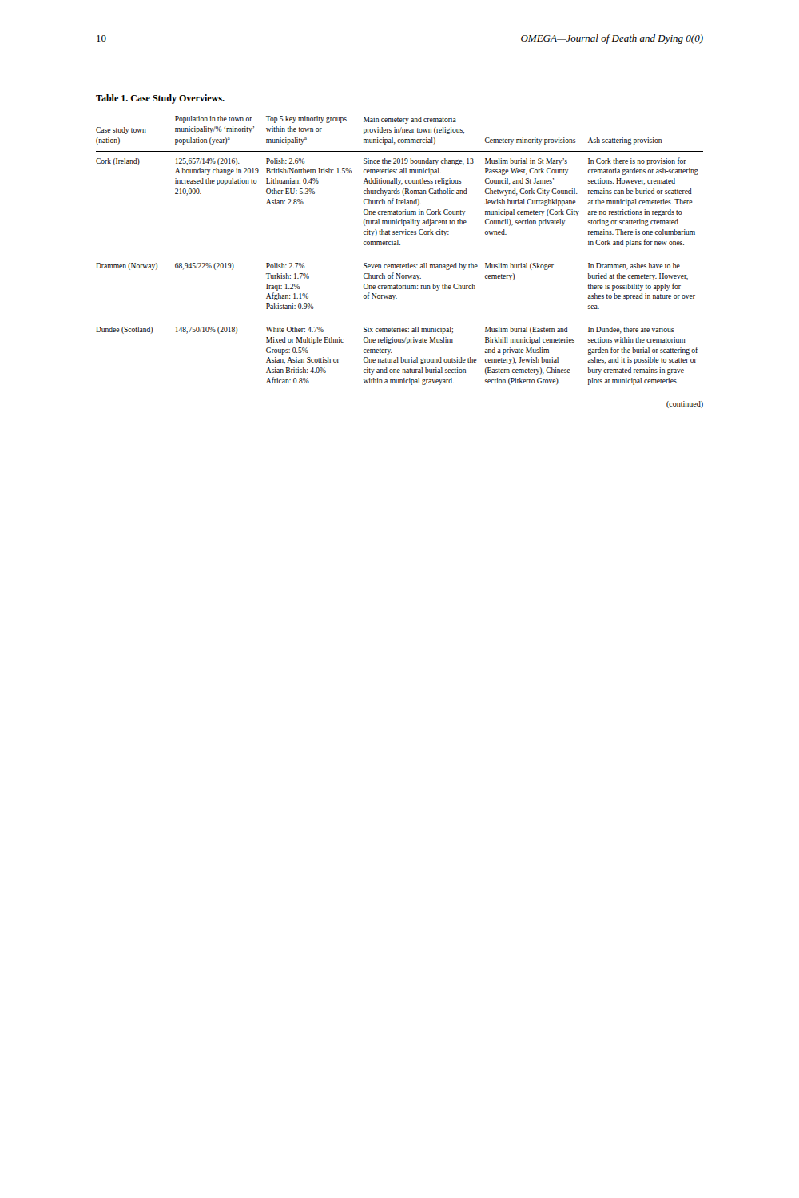10 OMEGA—Journal of Death and Dying 0(0)
Table 1. Case Study Overviews.
| Case study town (nation) | Population in the town or municipality/% ‘minority’ population (year) a | Top 5 key minority groups within the town or municipality a | Main cemetery and crematoria providers in/near town (religious, municipal, commercial) | Cemetery minority provisions | Ash scattering provision |
| --- | --- | --- | --- | --- | --- |
| Cork (Ireland) | 125,657/14% (2016). A boundary change in 2019 increased the population to 210,000. | Polish: 2.6% British/Northern Irish: 1.5% Lithuanian: 0.4% Other EU: 5.3% Asian: 2.8% | Since the 2019 boundary change, 13 cemeteries: all municipal. Additionally, countless religious churchyards (Roman Catholic and Church of Ireland). One crematorium in Cork County (rural municipality adjacent to the city) that services Cork city: commercial. | Muslim burial in St Mary’s Passage West, Cork County Council, and St James’ Chetwynd, Cork City Council. Jewish burial Curraghkippane municipal cemetery (Cork City Council), section privately owned. | In Cork there is no provision for crematoria gardens or ash-scattering sections. However, cremated remains can be buried or scattered at the municipal cemeteries. There are no restrictions in regards to storing or scattering cremated remains. There is one columbarium in Cork and plans for new ones. |
| Drammen (Norway) | 68,945/22% (2019) | Polish: 2.7% Turkish: 1.7% Iraqi: 1.2% Afghan: 1.1% Pakistani: 0.9% | Seven cemeteries: all managed by the Church of Norway. One crematorium: run by the Church of Norway. | Muslim burial (Skoger cemetery) | In Drammen, ashes have to be buried at the cemetery. However, there is possibility to apply for ashes to be spread in nature or over sea. |
| Dundee (Scotland) | 148,750/10% (2018) | White Other: 4.7% Mixed or Multiple Ethnic Groups: 0.5% Asian, Asian Scottish or Asian British: 4.0% African: 0.8% | Six cemeteries: all municipal; One religious/private Muslim cemetery. One natural burial ground outside the city and one natural burial section within a municipal graveyard. | Muslim burial (Eastern and Birkhill municipal cemeteries and a private Muslim cemetery), Jewish burial (Eastern cemetery), Chinese section (Pitkerro Grove). | In Dundee, there are various sections within the crematorium garden for the burial or scattering of ashes, and it is possible to scatter or bury cremated remains in grave plots at municipal cemeteries. |
(continued)